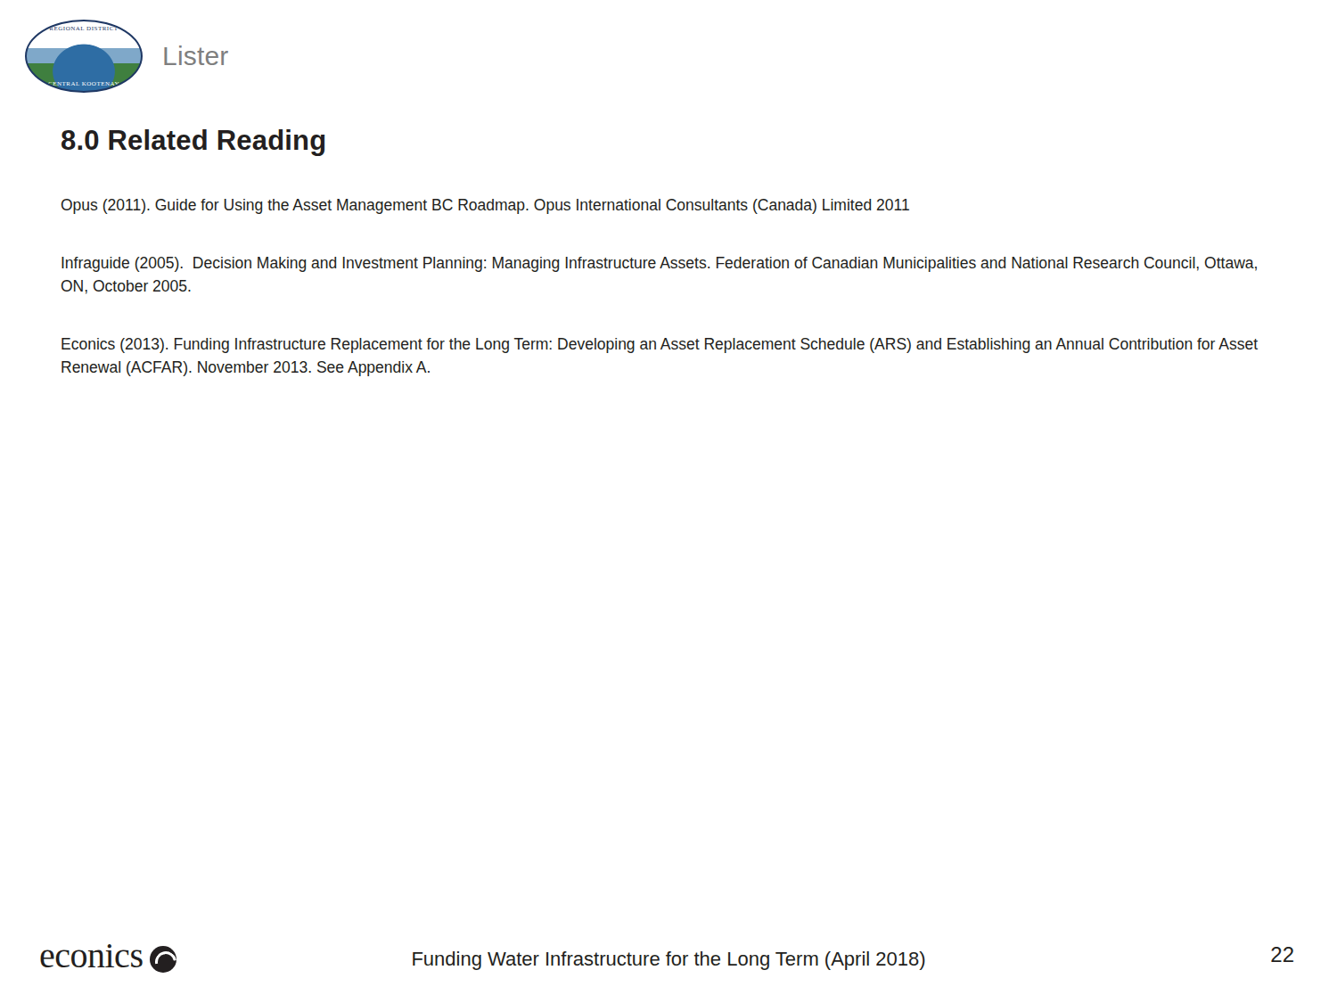Lister
8.0 Related Reading
Opus (2011). Guide for Using the Asset Management BC Roadmap. Opus International Consultants (Canada) Limited 2011
Infraguide (2005). Decision Making and Investment Planning: Managing Infrastructure Assets. Federation of Canadian Municipalities and National Research Council, Ottawa, ON, October 2005.
Econics (2013). Funding Infrastructure Replacement for the Long Term: Developing an Asset Replacement Schedule (ARS) and Establishing an Annual Contribution for Asset Renewal (ACFAR). November 2013. See Appendix A.
econics
Funding Water Infrastructure for the Long Term (April 2018)
22